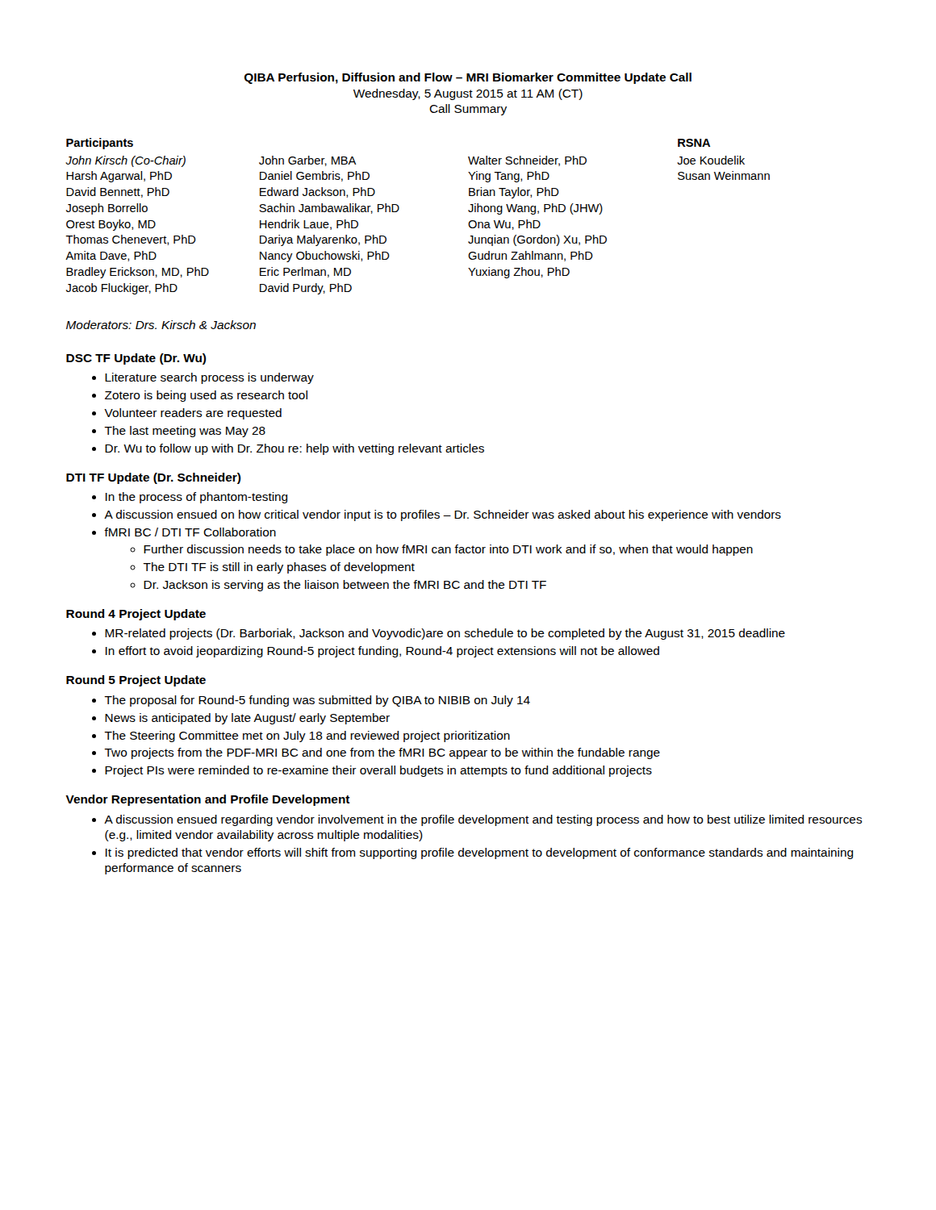QIBA Perfusion, Diffusion and Flow – MRI Biomarker Committee Update Call
Wednesday, 5 August 2015 at 11 AM (CT)
Call Summary
| Participants | | | RSNA |
| --- | --- | --- | --- |
| John Kirsch (Co-Chair) | John Garber, MBA | Walter Schneider, PhD | Joe Koudelik |
| Harsh Agarwal, PhD | Daniel Gembris, PhD | Ying Tang, PhD | Susan Weinmann |
| David Bennett, PhD | Edward Jackson, PhD | Brian Taylor, PhD | |
| Joseph Borrello | Sachin Jambawalikar, PhD | Jihong Wang, PhD (JHW) | |
| Orest Boyko, MD | Hendrik Laue, PhD | Ona Wu, PhD | |
| Thomas Chenevert, PhD | Dariya Malyarenko, PhD | Junqian (Gordon) Xu, PhD | |
| Amita Dave, PhD | Nancy Obuchowski, PhD | Gudrun Zahlmann, PhD | |
| Bradley Erickson, MD, PhD | Eric Perlman, MD | Yuxiang Zhou, PhD | |
| Jacob Fluckiger, PhD | David Purdy, PhD | | |
Moderators: Drs. Kirsch & Jackson
DSC TF Update (Dr. Wu)
Literature search process is underway
Zotero is being used as research tool
Volunteer readers are requested
The last meeting was May 28
Dr. Wu to follow up with Dr. Zhou re: help with vetting relevant articles
DTI TF Update (Dr. Schneider)
In the process of phantom-testing
A discussion ensued on how critical vendor input is to profiles – Dr. Schneider was asked about his experience with vendors
fMRI BC / DTI TF Collaboration
Further discussion needs to take place on how fMRI can factor into DTI work and if so, when that would happen
The DTI TF is still in early phases of development
Dr. Jackson is serving as the liaison between the fMRI BC and the DTI TF
Round 4 Project Update
MR-related projects (Dr. Barboriak, Jackson and Voyvodic)are on schedule to be completed by the August 31, 2015 deadline
In effort to avoid jeopardizing Round-5 project funding, Round-4 project extensions will not be allowed
Round 5 Project Update
The proposal for Round-5 funding was submitted by QIBA to NIBIB on July 14
News is anticipated by late August/ early September
The Steering Committee met on July 18 and reviewed project prioritization
Two projects from the PDF-MRI BC and one from the fMRI BC appear to be within the fundable range
Project PIs were reminded to re-examine their overall budgets in attempts to fund additional projects
Vendor Representation and Profile Development
A discussion ensued regarding vendor involvement in the profile development and testing process and how to best utilize limited resources (e.g., limited vendor availability across multiple modalities)
It is predicted that vendor efforts will shift from supporting profile development to development of conformance standards and maintaining performance of scanners